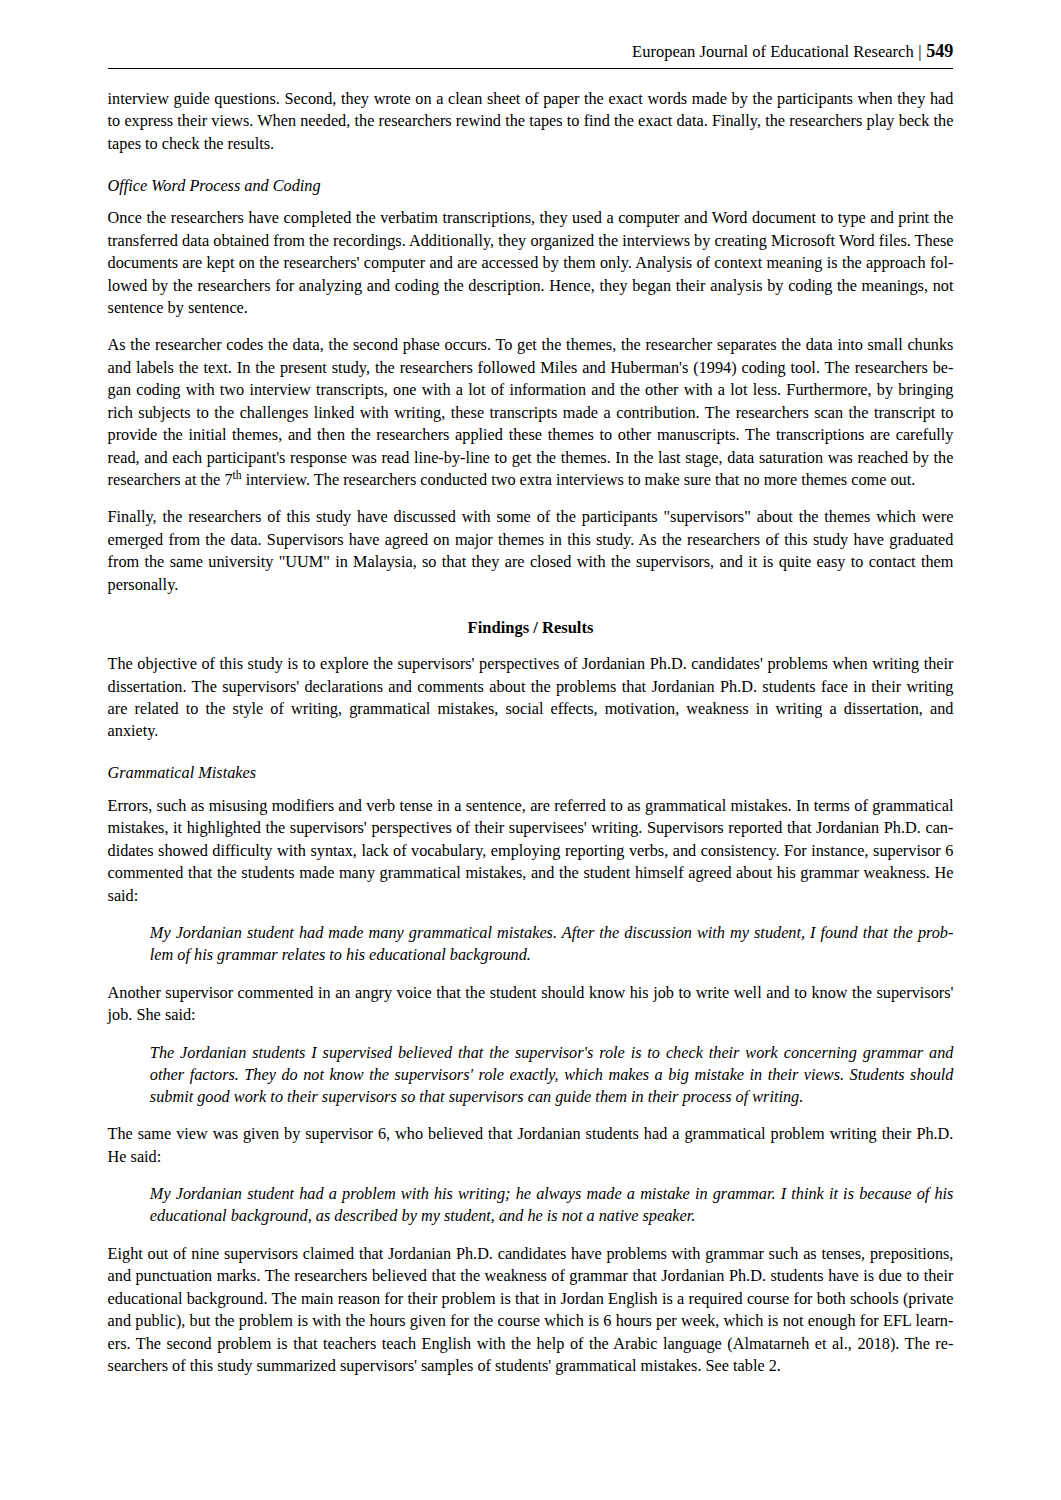European Journal of Educational Research|549
interview guide questions. Second, they wrote on a clean sheet of paper the exact words made by the participants when they had to express their views. When needed, the researchers rewind the tapes to find the exact data. Finally, the researchers play beck the tapes to check the results.
Office Word Process and Coding
Once the researchers have completed the verbatim transcriptions, they used a computer and Word document to type and print the transferred data obtained from the recordings. Additionally, they organized the interviews by creating Microsoft Word files. These documents are kept on the researchers' computer and are accessed by them only. Analysis of context meaning is the approach followed by the researchers for analyzing and coding the description. Hence, they began their analysis by coding the meanings, not sentence by sentence.
As the researcher codes the data, the second phase occurs. To get the themes, the researcher separates the data into small chunks and labels the text. In the present study, the researchers followed Miles and Huberman's (1994) coding tool. The researchers began coding with two interview transcripts, one with a lot of information and the other with a lot less. Furthermore, by bringing rich subjects to the challenges linked with writing, these transcripts made a contribution. The researchers scan the transcript to provide the initial themes, and then the researchers applied these themes to other manuscripts. The transcriptions are carefully read, and each participant's response was read line-by-line to get the themes. In the last stage, data saturation was reached by the researchers at the 7th interview. The researchers conducted two extra interviews to make sure that no more themes come out.
Finally, the researchers of this study have discussed with some of the participants "supervisors" about the themes which were emerged from the data. Supervisors have agreed on major themes in this study. As the researchers of this study have graduated from the same university "UUM" in Malaysia, so that they are closed with the supervisors, and it is quite easy to contact them personally.
Findings / Results
The objective of this study is to explore the supervisors' perspectives of Jordanian Ph.D. candidates' problems when writing their dissertation. The supervisors' declarations and comments about the problems that Jordanian Ph.D. students face in their writing are related to the style of writing, grammatical mistakes, social effects, motivation, weakness in writing a dissertation, and anxiety.
Grammatical Mistakes
Errors, such as misusing modifiers and verb tense in a sentence, are referred to as grammatical mistakes. In terms of grammatical mistakes, it highlighted the supervisors' perspectives of their supervisees' writing. Supervisors reported that Jordanian Ph.D. candidates showed difficulty with syntax, lack of vocabulary, employing reporting verbs, and consistency. For instance, supervisor 6 commented that the students made many grammatical mistakes, and the student himself agreed about his grammar weakness. He said:
My Jordanian student had made many grammatical mistakes. After the discussion with my student, I found that the problem of his grammar relates to his educational background.
Another supervisor commented in an angry voice that the student should know his job to write well and to know the supervisors' job. She said:
The Jordanian students I supervised believed that the supervisor's role is to check their work concerning grammar and other factors. They do not know the supervisors' role exactly, which makes a big mistake in their views. Students should submit good work to their supervisors so that supervisors can guide them in their process of writing.
The same view was given by supervisor 6, who believed that Jordanian students had a grammatical problem writing their Ph.D. He said:
My Jordanian student had a problem with his writing; he always made a mistake in grammar. I think it is because of his educational background, as described by my student, and he is not a native speaker.
Eight out of nine supervisors claimed that Jordanian Ph.D. candidates have problems with grammar such as tenses, prepositions, and punctuation marks. The researchers believed that the weakness of grammar that Jordanian Ph.D. students have is due to their educational background. The main reason for their problem is that in Jordan English is a required course for both schools (private and public), but the problem is with the hours given for the course which is 6 hours per week, which is not enough for EFL learners. The second problem is that teachers teach English with the help of the Arabic language (Almatarneh et al., 2018). The researchers of this study summarized supervisors' samples of students' grammatical mistakes. See table 2.